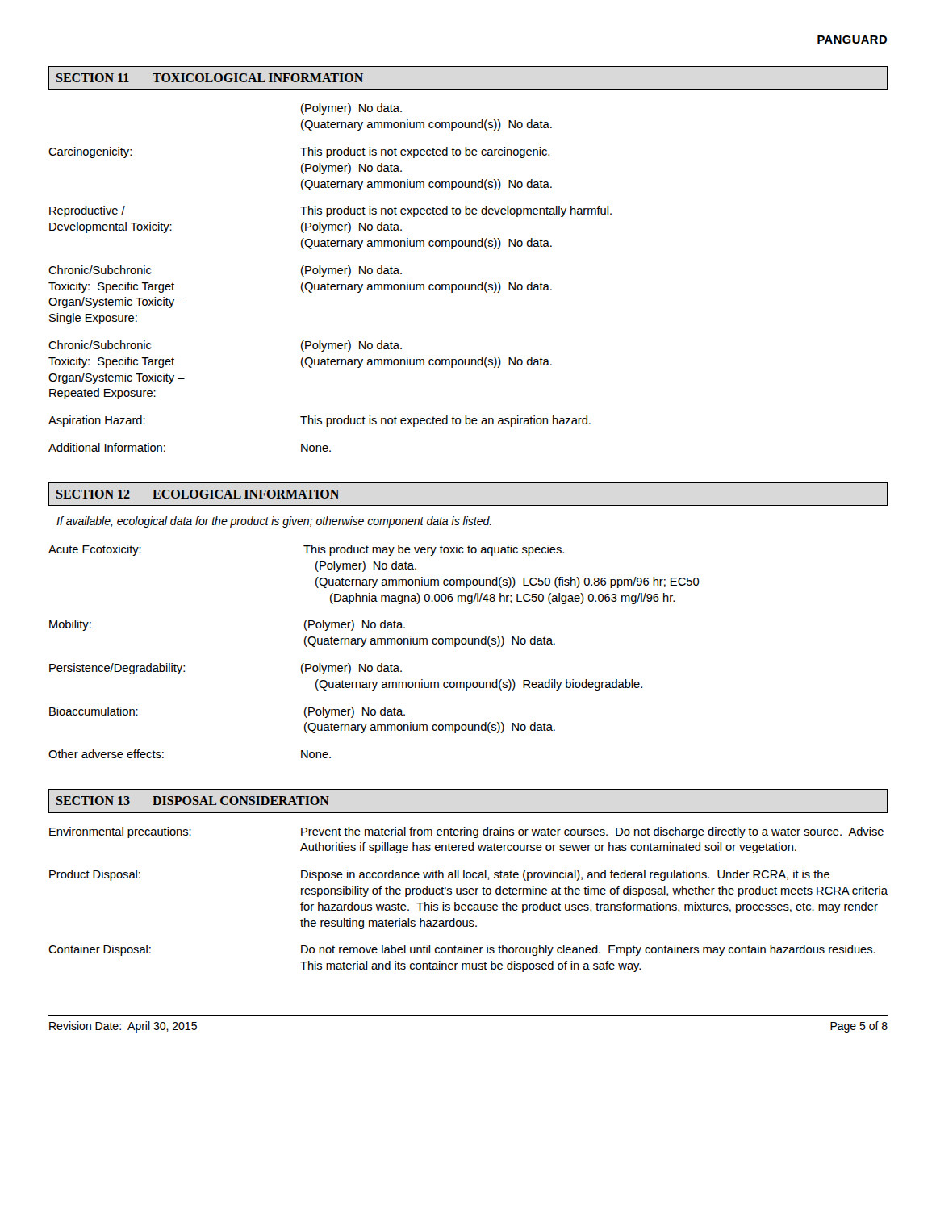PANGUARD
SECTION 11 TOXICOLOGICAL INFORMATION
| | (Polymer) No data. (Quaternary ammonium compound(s)) No data. |
| Carcinogenicity: | This product is not expected to be carcinogenic. (Polymer) No data. (Quaternary ammonium compound(s)) No data. |
| Reproductive / Developmental Toxicity: | This product is not expected to be developmentally harmful. (Polymer) No data. (Quaternary ammonium compound(s)) No data. |
| Chronic/Subchronic Toxicity: Specific Target Organ/Systemic Toxicity – Single Exposure: | (Polymer) No data. (Quaternary ammonium compound(s)) No data. |
| Chronic/Subchronic Toxicity: Specific Target Organ/Systemic Toxicity – Repeated Exposure: | (Polymer) No data. (Quaternary ammonium compound(s)) No data. |
| Aspiration Hazard: | This product is not expected to be an aspiration hazard. |
| Additional Information: | None. |
SECTION 12 ECOLOGICAL INFORMATION
If available, ecological data for the product is given; otherwise component data is listed.
| Acute Ecotoxicity: | This product may be very toxic to aquatic species. (Polymer) No data. (Quaternary ammonium compound(s)) LC50 (fish) 0.86 ppm/96 hr; EC50 (Daphnia magna) 0.006 mg/l/48 hr; LC50 (algae) 0.063 mg/l/96 hr. |
| Mobility: | (Polymer) No data. (Quaternary ammonium compound(s)) No data. |
| Persistence/Degradability: | (Polymer) No data. (Quaternary ammonium compound(s)) Readily biodegradable. |
| Bioaccumulation: | (Polymer) No data. (Quaternary ammonium compound(s)) No data. |
| Other adverse effects: | None. |
SECTION 13 DISPOSAL CONSIDERATION
| Environmental precautions: | Prevent the material from entering drains or water courses. Do not discharge directly to a water source. Advise Authorities if spillage has entered watercourse or sewer or has contaminated soil or vegetation. |
| Product Disposal: | Dispose in accordance with all local, state (provincial), and federal regulations. Under RCRA, it is the responsibility of the product's user to determine at the time of disposal, whether the product meets RCRA criteria for hazardous waste. This is because the product uses, transformations, mixtures, processes, etc. may render the resulting materials hazardous. |
| Container Disposal: | Do not remove label until container is thoroughly cleaned. Empty containers may contain hazardous residues. This material and its container must be disposed of in a safe way. |
Revision Date: April 30, 2015 Page 5 of 8